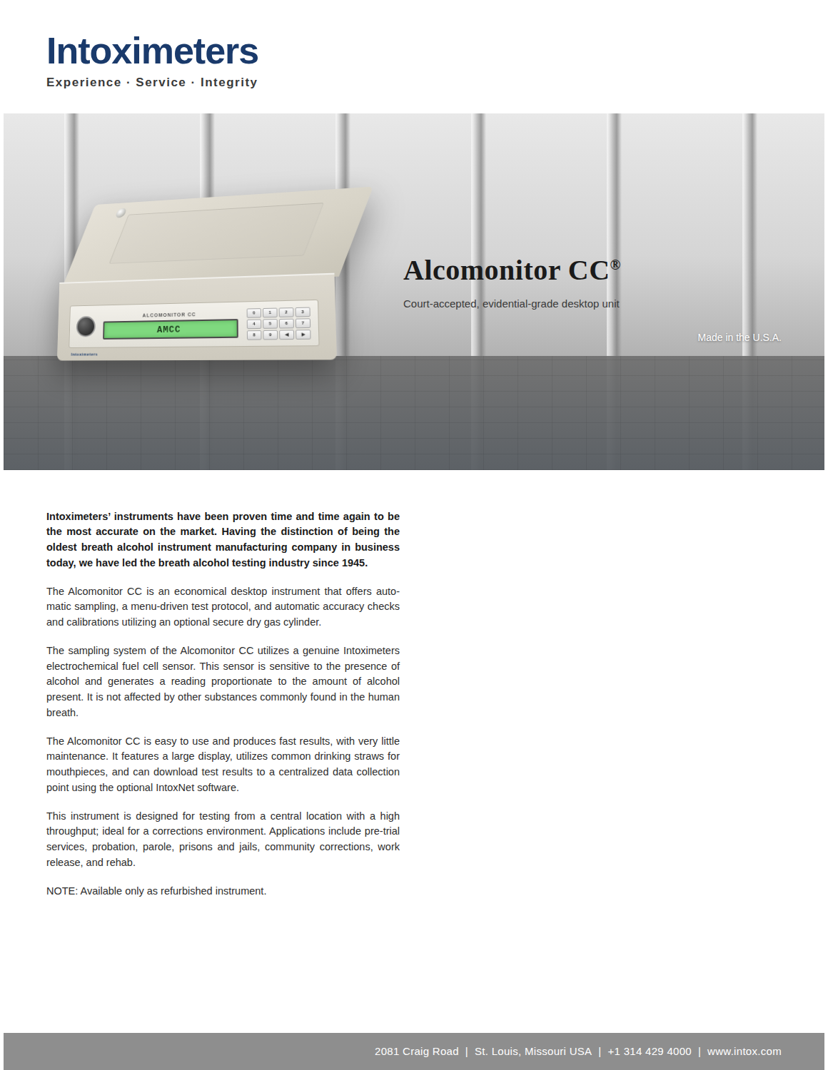Intoximeters
Experience · Service · Integrity
ALCOMONITOR CC
AMCC
0
1
2
3
4
5
6
7
8
9
◀
▶
Intoximeters
Alcomonitor CC®
Court-accepted, evidential-grade desktop unit
Made in the U.S.A.
Intoximeters’ instruments have been proven time and time again to be the most accurate on the market. Having the distinction of being the oldest breath alcohol instrument manufacturing company in business today, we have led the breath alcohol testing industry since 1945.
The Alcomonitor CC is an economical desktop instrument that offers automatic sampling, a menu-driven test protocol, and automatic accuracy checks and calibrations utilizing an optional secure dry gas cylinder.
The sampling system of the Alcomonitor CC utilizes a genuine Intoximeters electrochemical fuel cell sensor. This sensor is sensitive to the presence of alcohol and generates a reading proportionate to the amount of alcohol present. It is not affected by other substances commonly found in the human breath.
The Alcomonitor CC is easy to use and produces fast results, with very little maintenance. It features a large display, utilizes common drinking straws for mouthpieces, and can download test results to a centralized data collection point using the optional IntoxNet software.
This instrument is designed for testing from a central location with a high throughput; ideal for a corrections environment. Applications include pre-trial services, probation, parole, prisons and jails, community corrections, work release, and rehab.
NOTE: Available only as refurbished instrument.
2081 Craig Road | St. Louis, Missouri USA | +1 314 429 4000 | www.intox.com